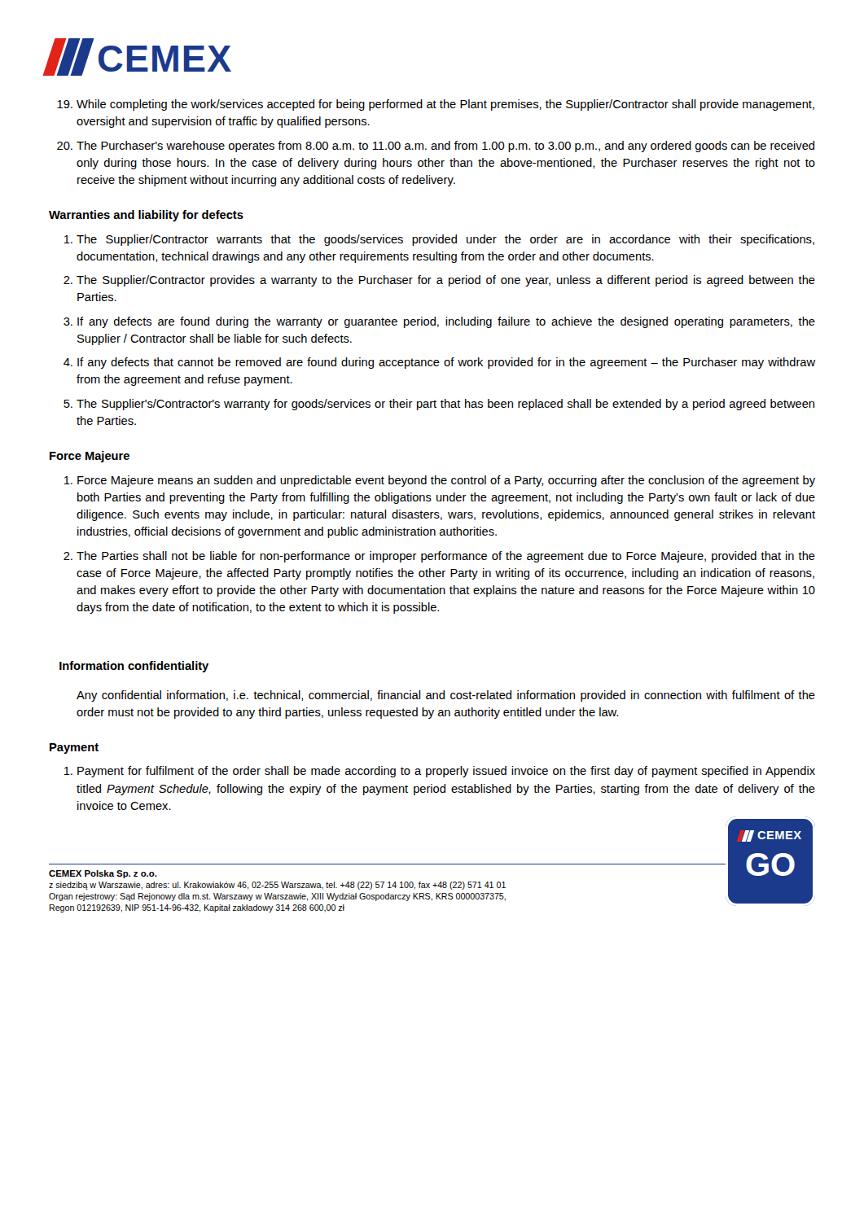CEMEX
While completing the work/services accepted for being performed at the Plant premises, the Supplier/Contractor shall provide management, oversight and supervision of traffic by qualified persons.
The Purchaser's warehouse operates from 8.00 a.m. to 11.00 a.m. and from 1.00 p.m. to 3.00 p.m., and any ordered goods can be received only during those hours. In the case of delivery during hours other than the above-mentioned, the Purchaser reserves the right not to receive the shipment without incurring any additional costs of redelivery.
Warranties and liability for defects
The Supplier/Contractor warrants that the goods/services provided under the order are in accordance with their specifications, documentation, technical drawings and any other requirements resulting from the order and other documents.
The Supplier/Contractor provides a warranty to the Purchaser for a period of one year, unless a different period is agreed between the Parties.
If any defects are found during the warranty or guarantee period, including failure to achieve the designed operating parameters, the Supplier / Contractor shall be liable for such defects.
If any defects that cannot be removed are found during acceptance of work provided for in the agreement – the Purchaser may withdraw from the agreement and refuse payment.
The Supplier's/Contractor's warranty for goods/services or their part that has been replaced shall be extended by a period agreed between the Parties.
Force Majeure
Force Majeure means an sudden and unpredictable event beyond the control of a Party, occurring after the conclusion of the agreement by both Parties and preventing the Party from fulfilling the obligations under the agreement, not including the Party's own fault or lack of due diligence. Such events may include, in particular: natural disasters, wars, revolutions, epidemics, announced general strikes in relevant industries, official decisions of government and public administration authorities.
The Parties shall not be liable for non-performance or improper performance of the agreement due to Force Majeure, provided that in the case of Force Majeure, the affected Party promptly notifies the other Party in writing of its occurrence, including an indication of reasons, and makes every effort to provide the other Party with documentation that explains the nature and reasons for the Force Majeure within 10 days from the date of notification, to the extent to which it is possible.
Information confidentiality
Any confidential information, i.e. technical, commercial, financial and cost-related information provided in connection with fulfilment of the order must not be provided to any third parties, unless requested by an authority entitled under the law.
Payment
Payment for fulfilment of the order shall be made according to a properly issued invoice on the first day of payment specified in Appendix titled Payment Schedule, following the expiry of the payment period established by the Parties, starting from the date of delivery of the invoice to Cemex.
CEMEX Polska Sp. z o.o.
z siedzibą w Warszawie, adres: ul. Krakowiaków 46, 02-255 Warszawa, tel. +48 (22) 57 14 100, fax +48 (22) 571 41 01
Organ rejestrowy: Sąd Rejonowy dla m.st. Warszawy w Warszawie, XIII Wydział Gospodarczy KRS, KRS 0000037375,
Regon 012192639, NIP 951-14-96-432, Kapitał zakładowy 314 268 600,00 zł
CEMEX
GO